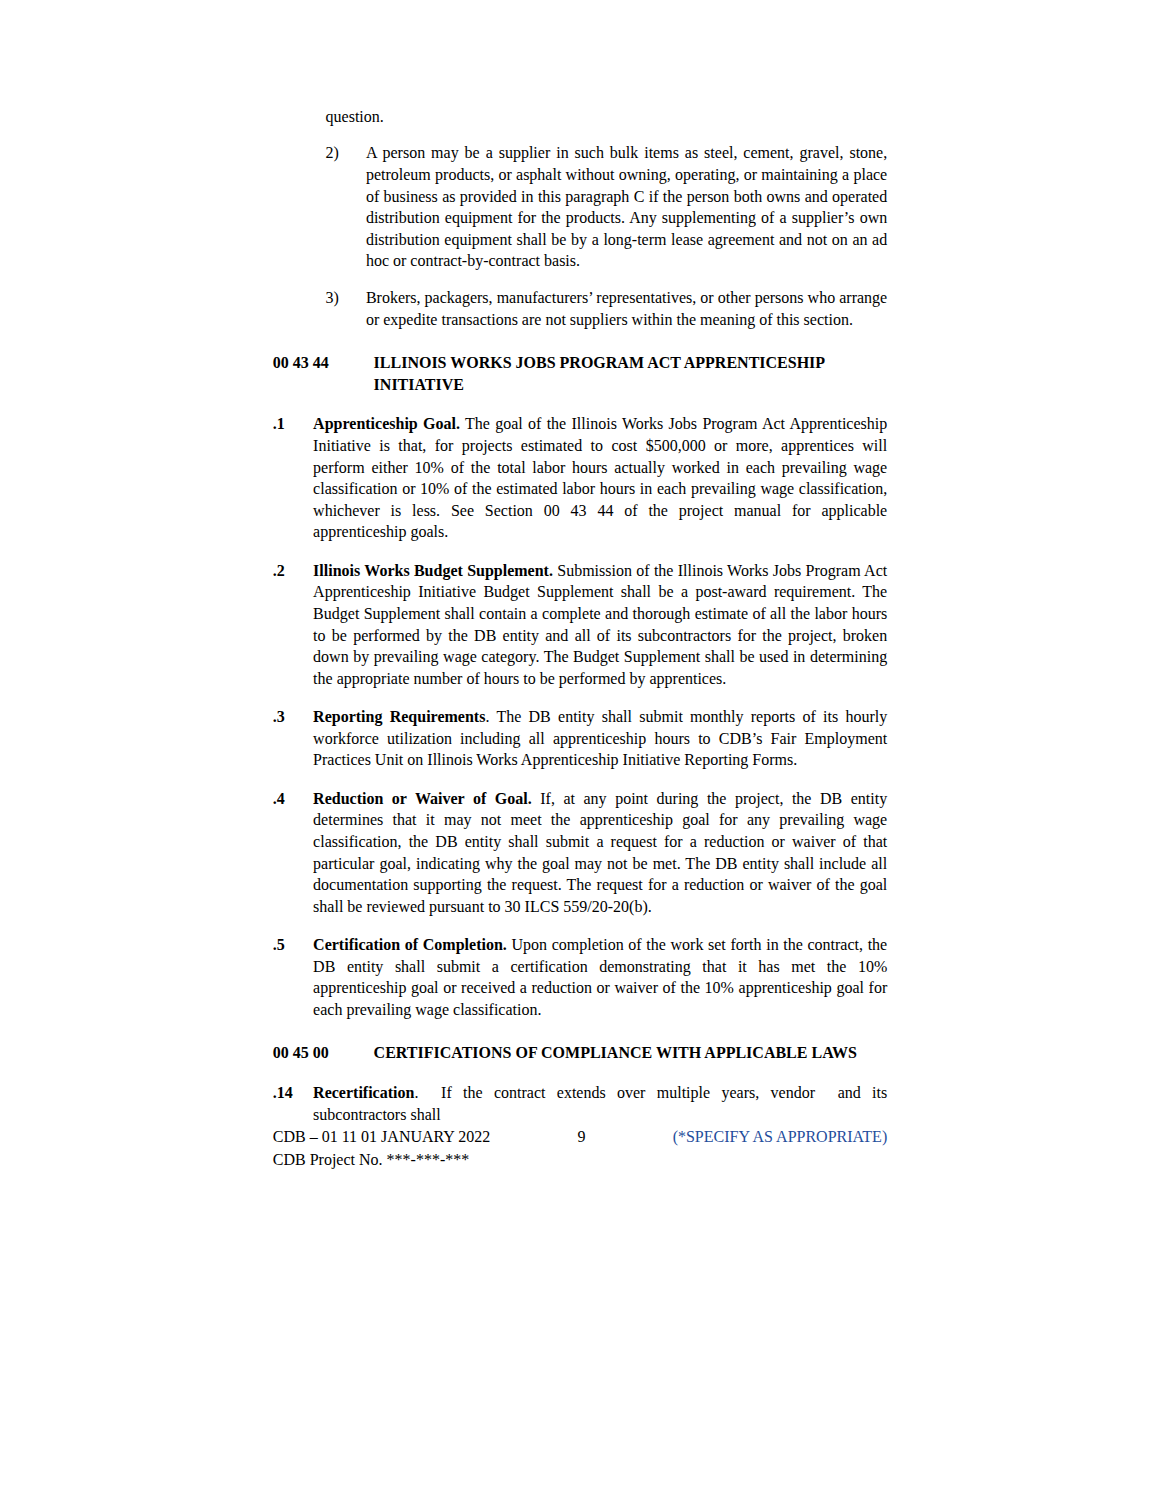question.
2) A person may be a supplier in such bulk items as steel, cement, gravel, stone, petroleum products, or asphalt without owning, operating, or maintaining a place of business as provided in this paragraph C if the person both owns and operated distribution equipment for the products. Any supplementing of a supplier’s own distribution equipment shall be by a long-term lease agreement and not on an ad hoc or contract-by-contract basis.
3) Brokers, packagers, manufacturers’ representatives, or other persons who arrange or expedite transactions are not suppliers within the meaning of this section.
00 43 44 ILLINOIS WORKS JOBS PROGRAM ACT APPRENTICESHIP INITIATIVE
.1 Apprenticeship Goal. The goal of the Illinois Works Jobs Program Act Apprenticeship Initiative is that, for projects estimated to cost $500,000 or more, apprentices will perform either 10% of the total labor hours actually worked in each prevailing wage classification or 10% of the estimated labor hours in each prevailing wage classification, whichever is less. See Section 00 43 44 of the project manual for applicable apprenticeship goals.
.2 Illinois Works Budget Supplement. Submission of the Illinois Works Jobs Program Act Apprenticeship Initiative Budget Supplement shall be a post-award requirement. The Budget Supplement shall contain a complete and thorough estimate of all the labor hours to be performed by the DB entity and all of its subcontractors for the project, broken down by prevailing wage category. The Budget Supplement shall be used in determining the appropriate number of hours to be performed by apprentices.
.3 Reporting Requirements. The DB entity shall submit monthly reports of its hourly workforce utilization including all apprenticeship hours to CDB’s Fair Employment Practices Unit on Illinois Works Apprenticeship Initiative Reporting Forms.
.4 Reduction or Waiver of Goal. If, at any point during the project, the DB entity determines that it may not meet the apprenticeship goal for any prevailing wage classification, the DB entity shall submit a request for a reduction or waiver of that particular goal, indicating why the goal may not be met. The DB entity shall include all documentation supporting the request. The request for a reduction or waiver of the goal shall be reviewed pursuant to 30 ILCS 559/20-20(b).
.5 Certification of Completion. Upon completion of the work set forth in the contract, the DB entity shall submit a certification demonstrating that it has met the 10% apprenticeship goal or received a reduction or waiver of the 10% apprenticeship goal for each prevailing wage classification.
00 45 00 CERTIFICATIONS OF COMPLIANCE WITH APPLICABLE LAWS
.14 Recertification. If the contract extends over multiple years, vendor and its subcontractors shall
CDB – 01 11 01 JANUARY 2022 9 (*SPECIFY AS APPROPRIATE)
CDB Project No. ***-***-***